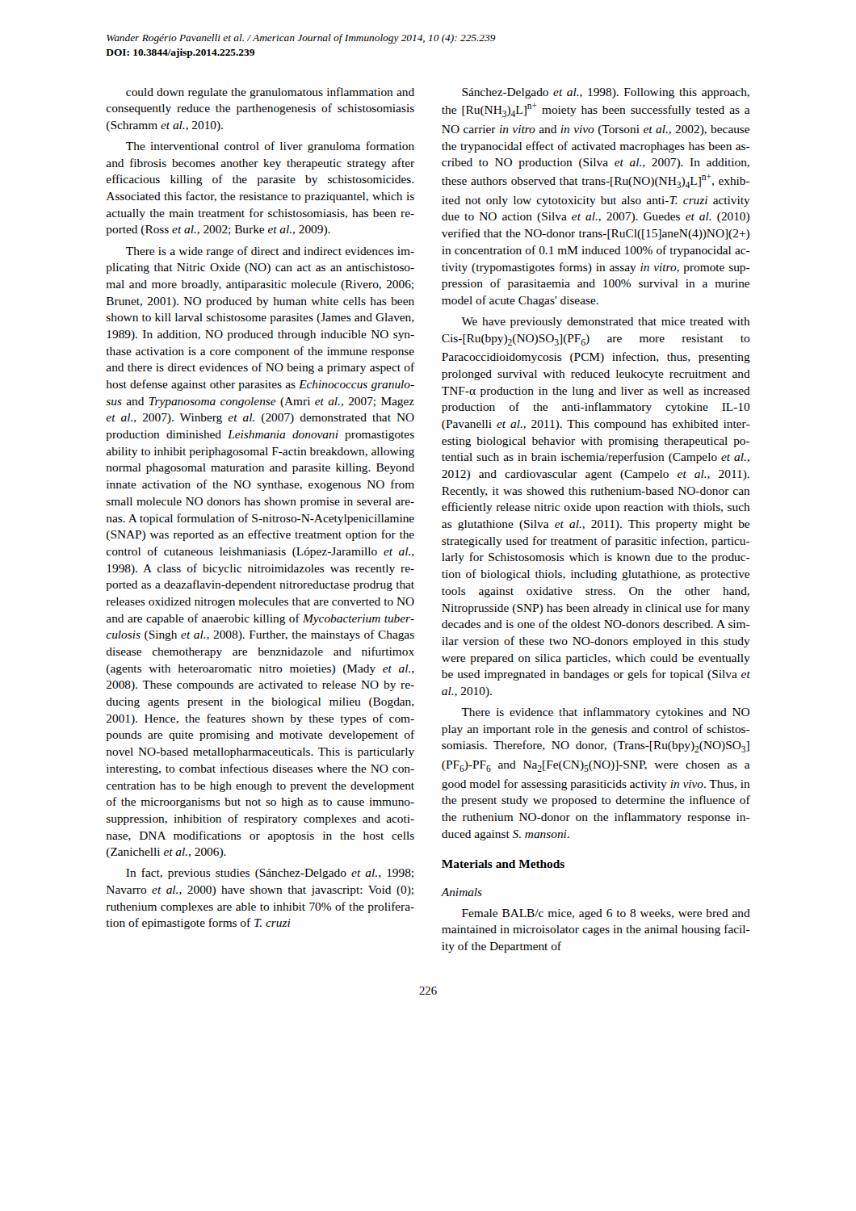Wander Rogério Pavanelli et al. / American Journal of Immunology 2014, 10 (4): 225.239
DOI: 10.3844/ajisp.2014.225.239
could down regulate the granulomatous inflammation and consequently reduce the parthenogenesis of schistosomiasis (Schramm et al., 2010).
The interventional control of liver granuloma formation and fibrosis becomes another key therapeutic strategy after efficacious killing of the parasite by schistosomicides. Associated this factor, the resistance to praziquantel, which is actually the main treatment for schistosomiasis, has been reported (Ross et al., 2002; Burke et al., 2009).
There is a wide range of direct and indirect evidences implicating that Nitric Oxide (NO) can act as an antischistosomal and more broadly, antiparasitic molecule (Rivero, 2006; Brunet, 2001). NO produced by human white cells has been shown to kill larval schistosome parasites (James and Glaven, 1989). In addition, NO produced through inducible NO synthase activation is a core component of the immune response and there is direct evidences of NO being a primary aspect of host defense against other parasites as Echinococcus granulosus and Trypanosoma congolense (Amri et al., 2007; Magez et al., 2007). Winberg et al. (2007) demonstrated that NO production diminished Leishmania donovani promastigotes ability to inhibit periphagosomal F-actin breakdown, allowing normal phagosomal maturation and parasite killing. Beyond innate activation of the NO synthase, exogenous NO from small molecule NO donors has shown promise in several arenas. A topical formulation of S-nitroso-N-Acetylpenicillamine (SNAP) was reported as an effective treatment option for the control of cutaneous leishmaniasis (López-Jaramillo et al., 1998). A class of bicyclic nitroimidazoles was recently reported as a deazaflavin-dependent nitroreductase prodrug that releases oxidized nitrogen molecules that are converted to NO and are capable of anaerobic killing of Mycobacterium tuberculosis (Singh et al., 2008). Further, the mainstays of Chagas disease chemotherapy are benznidazole and nifurtimox (agents with heteroaromatic nitro moieties) (Mady et al., 2008). These compounds are activated to release NO by reducing agents present in the biological milieu (Bogdan, 2001). Hence, the features shown by these types of compounds are quite promising and motivate developement of novel NO-based metallopharmaceuticals. This is particularly interesting, to combat infectious diseases where the NO concentration has to be high enough to prevent the development of the microorganisms but not so high as to cause immunosuppression, inhibition of respiratory complexes and acotinase, DNA modifications or apoptosis in the host cells (Zanichelli et al., 2006).
In fact, previous studies (Sánchez-Delgado et al., 1998; Navarro et al., 2000) have shown that javascript: Void (0); ruthenium complexes are able to inhibit 70% of the proliferation of epimastigote forms of T. cruzi
Sánchez-Delgado et al., 1998). Following this approach, the [Ru(NH3)4L]n+ moiety has been successfully tested as a NO carrier in vitro and in vivo (Torsoni et al., 2002), because the trypanocidal effect of activated macrophages has been ascribed to NO production (Silva et al., 2007). In addition, these authors observed that trans-[Ru(NO)(NH3)4L]n+, exhibited not only low cytotoxicity but also anti-T. cruzi activity due to NO action (Silva et al., 2007). Guedes et al. (2010) verified that the NO-donor trans-[RuCl([15]aneN(4))NO](2+) in concentration of 0.1 mM induced 100% of trypanocidal activity (trypomastigotes forms) in assay in vitro, promote suppression of parasitaemia and 100% survival in a murine model of acute Chagas' disease.
We have previously demonstrated that mice treated with Cis-[Ru(bpy)2(NO)SO3](PF6) are more resistant to Paracoccidioidomycosis (PCM) infection, thus, presenting prolonged survival with reduced leukocyte recruitment and TNF-α production in the lung and liver as well as increased production of the anti-inflammatory cytokine IL-10 (Pavanelli et al., 2011). This compound has exhibited interesting biological behavior with promising therapeutical potential such as in brain ischemia/reperfusion (Campelo et al., 2012) and cardiovascular agent (Campelo et al., 2011). Recently, it was showed this ruthenium-based NO-donor can efficiently release nitric oxide upon reaction with thiols, such as glutathione (Silva et al., 2011). This property might be strategically used for treatment of parasitic infection, particularly for Schistosomosis which is known due to the production of biological thiols, including glutathione, as protective tools against oxidative stress. On the other hand, Nitroprusside (SNP) has been already in clinical use for many decades and is one of the oldest NO-donors described. A similar version of these two NO-donors employed in this study were prepared on silica particles, which could be eventually be used impregnated in bandages or gels for topical (Silva et al., 2010).
There is evidence that inflammatory cytokines and NO play an important role in the genesis and control of schistossomiasis. Therefore, NO donor, (Trans-[Ru(bpy)2(NO)SO3](PF6)-PF6 and Na2[Fe(CN)5(NO)]-SNP, were chosen as a good model for assessing parasiticids activity in vivo. Thus, in the present study we proposed to determine the influence of the ruthenium NO-donor on the inflammatory response induced against S. mansoni.
Materials and Methods
Animals
Female BALB/c mice, aged 6 to 8 weeks, were bred and maintained in microisolator cages in the animal housing facility of the Department of
226